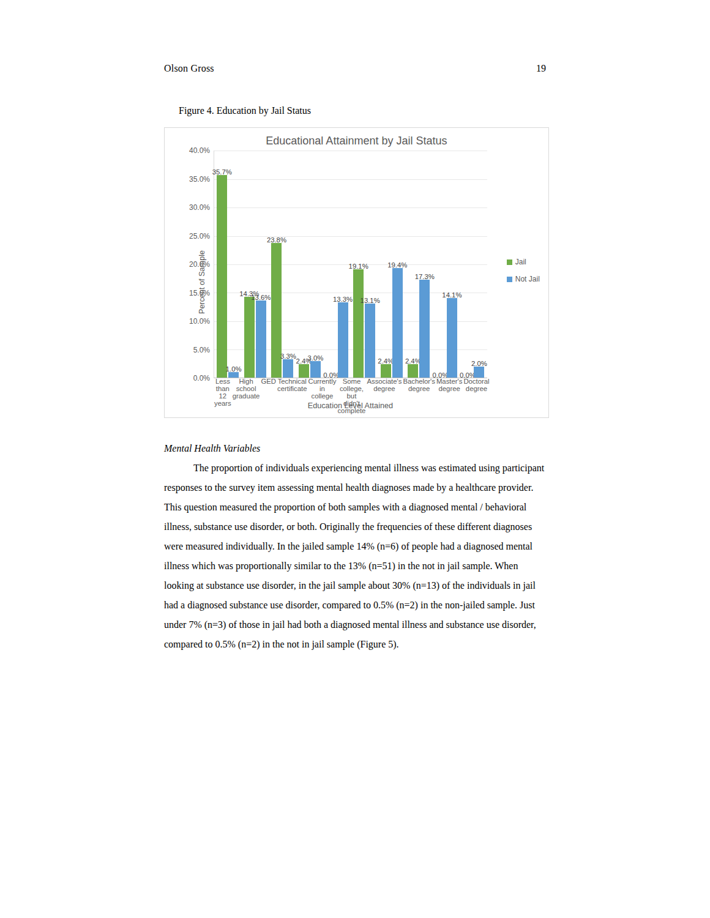Olson Gross 19
Figure 4. Education by Jail Status
Educational Attainment by Jail Status
Percent of Sample
40.0%
35.0%
30.0%
25.0%
20.0%
15.0%
10.0%
5.0%
0.0%
35.7%
1.0%
14.3%
13.6%
23.8%
3.3%
2.4%
3.0%
0.0%
13.3%
19.1%
13.1%
2.4%
19.4%
2.4%
17.3%
0.0%
14.1%
0.0%
2.0%
Less than 12
years
High school
graduate
GED
Technical
certificate
Currently in
college
Some
college, but
didn't
complete
Associate's
degree
Bachelor's
degree
Master's
degree
Doctoral
degree
Education Level Attained
Jail
Not Jail
Mental Health Variables
The proportion of individuals experiencing mental illness was estimated using participant responses to the survey item assessing mental health diagnoses made by a healthcare provider. This question measured the proportion of both samples with a diagnosed mental / behavioral illness, substance use disorder, or both. Originally the frequencies of these different diagnoses were measured individually. In the jailed sample 14% (n=6) of people had a diagnosed mental illness which was proportionally similar to the 13% (n=51) in the not in jail sample. When looking at substance use disorder, in the jail sample about 30% (n=13) of the individuals in jail had a diagnosed substance use disorder, compared to 0.5% (n=2) in the non-jailed sample. Just under 7% (n=3) of those in jail had both a diagnosed mental illness and substance use disorder, compared to 0.5% (n=2) in the not in jail sample (Figure 5).